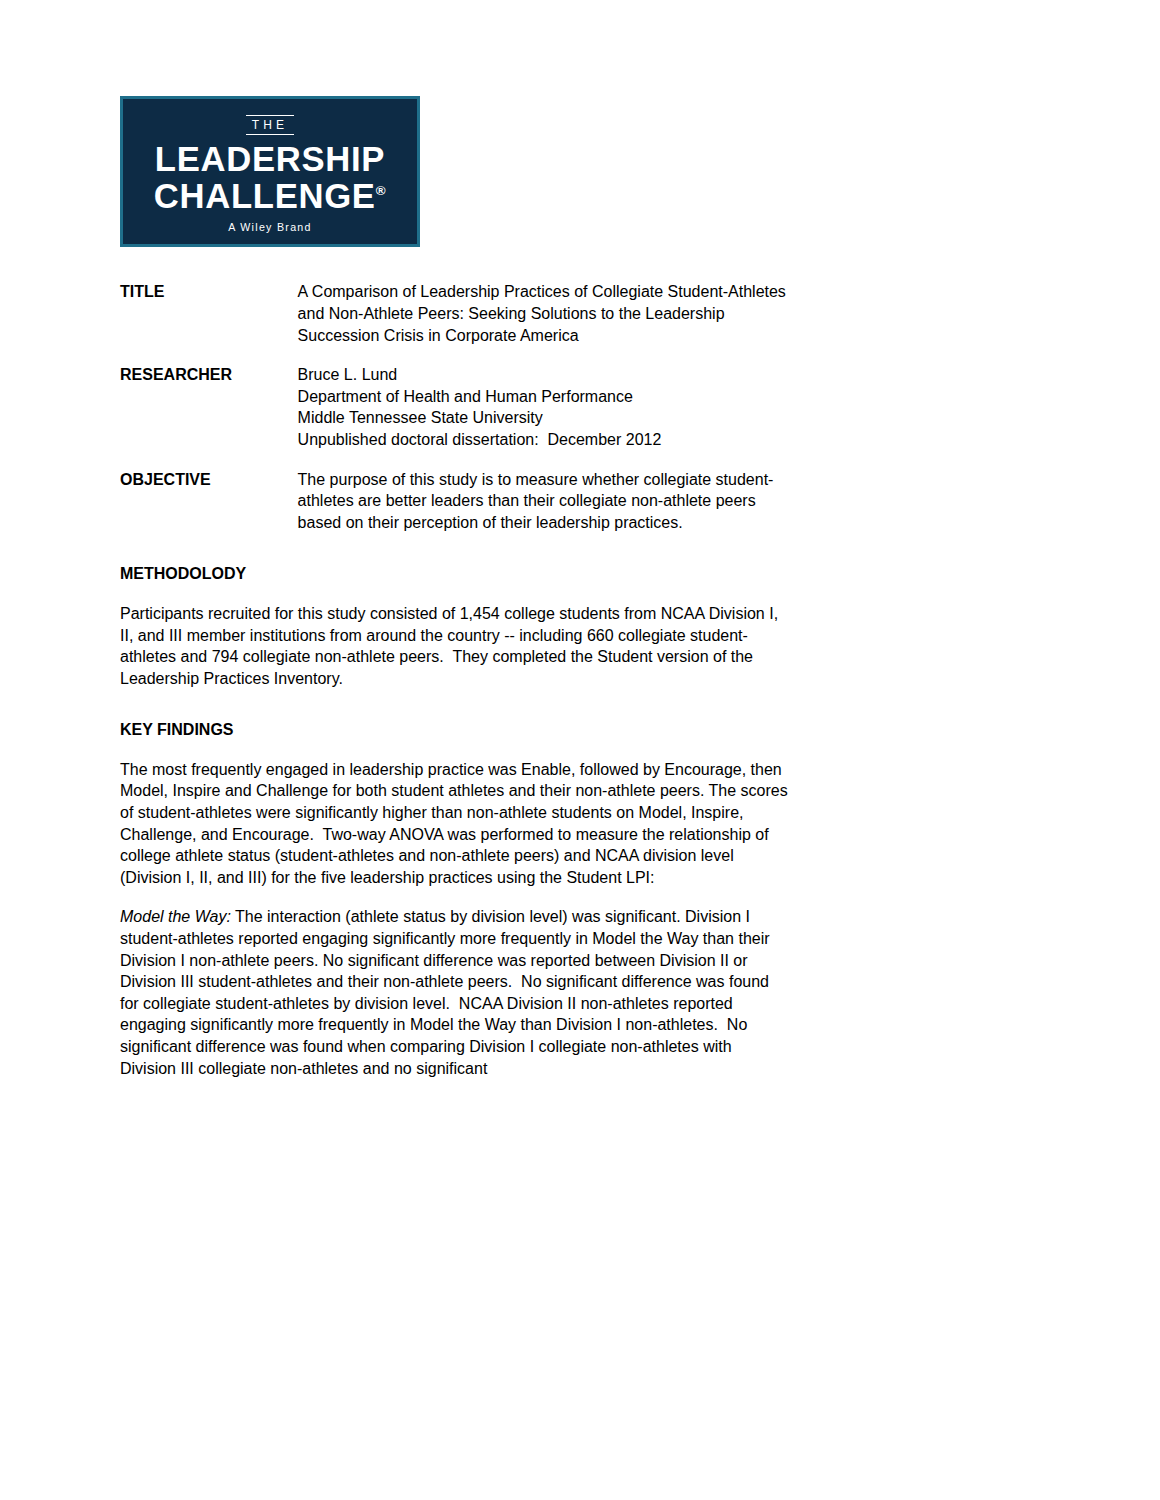THE
LEADERSHIP
CHALLENGE®
A Wiley Brand
| TITLE | A Comparison of Leadership Practices of Collegiate Student-Athletes and Non-Athlete Peers: Seeking Solutions to the Leadership Succession Crisis in Corporate America |
| RESEARCHER | Bruce L. Lund Department of Health and Human Performance Middle Tennessee State University Unpublished doctoral dissertation: December 2012 |
| OBJECTIVE | The purpose of this study is to measure whether collegiate student-athletes are better leaders than their collegiate non-athlete peers based on their perception of their leadership practices. |
METHODOLODY
Participants recruited for this study consisted of 1,454 college students from NCAA Division I, II, and III member institutions from around the country -- including 660 collegiate student-athletes and 794 collegiate non-athlete peers. They completed the Student version of the Leadership Practices Inventory.
KEY FINDINGS
The most frequently engaged in leadership practice was Enable, followed by Encourage, then Model, Inspire and Challenge for both student athletes and their non-athlete peers. The scores of student-athletes were significantly higher than non-athlete students on Model, Inspire, Challenge, and Encourage. Two-way ANOVA was performed to measure the relationship of college athlete status (student-athletes and non-athlete peers) and NCAA division level (Division I, II, and III) for the five leadership practices using the Student LPI:
Model the Way: The interaction (athlete status by division level) was significant. Division I student-athletes reported engaging significantly more frequently in Model the Way than their Division I non-athlete peers. No significant difference was reported between Division II or Division III student-athletes and their non-athlete peers. No significant difference was found for collegiate student-athletes by division level. NCAA Division II non-athletes reported engaging significantly more frequently in Model the Way than Division I non-athletes. No significant difference was found when comparing Division I collegiate non-athletes with Division III collegiate non-athletes and no significant